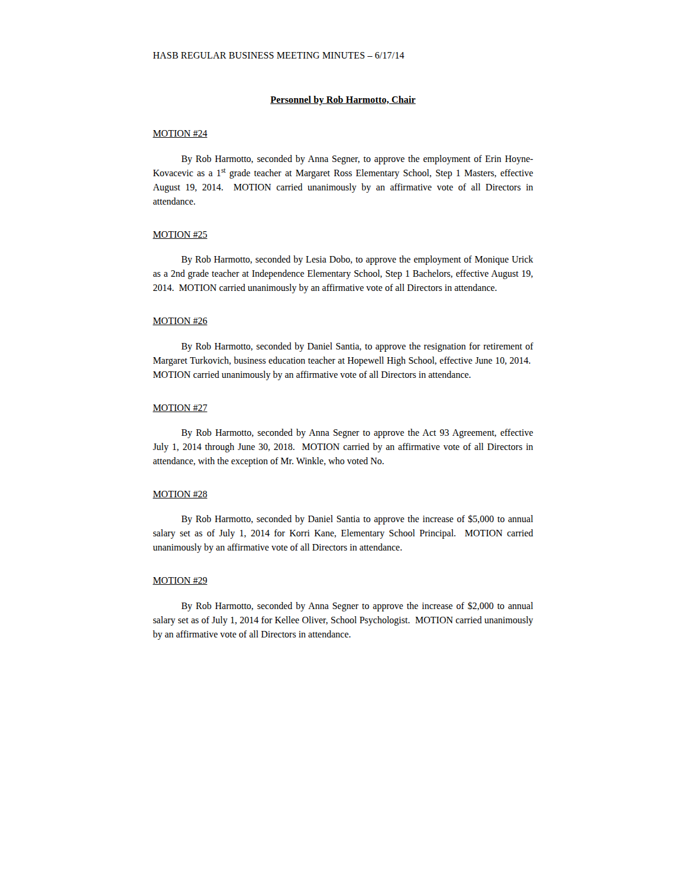HASB REGULAR BUSINESS MEETING MINUTES – 6/17/14
Personnel by Rob Harmotto, Chair
MOTION #24
By Rob Harmotto, seconded by Anna Segner, to approve the employment of Erin Hoyne-Kovacevic as a 1st grade teacher at Margaret Ross Elementary School, Step 1 Masters, effective August 19, 2014. MOTION carried unanimously by an affirmative vote of all Directors in attendance.
MOTION #25
By Rob Harmotto, seconded by Lesia Dobo, to approve the employment of Monique Urick as a 2nd grade teacher at Independence Elementary School, Step 1 Bachelors, effective August 19, 2014. MOTION carried unanimously by an affirmative vote of all Directors in attendance.
MOTION #26
By Rob Harmotto, seconded by Daniel Santia, to approve the resignation for retirement of Margaret Turkovich, business education teacher at Hopewell High School, effective June 10, 2014. MOTION carried unanimously by an affirmative vote of all Directors in attendance.
MOTION #27
By Rob Harmotto, seconded by Anna Segner to approve the Act 93 Agreement, effective July 1, 2014 through June 30, 2018. MOTION carried by an affirmative vote of all Directors in attendance, with the exception of Mr. Winkle, who voted No.
MOTION #28
By Rob Harmotto, seconded by Daniel Santia to approve the increase of $5,000 to annual salary set as of July 1, 2014 for Korri Kane, Elementary School Principal. MOTION carried unanimously by an affirmative vote of all Directors in attendance.
MOTION #29
By Rob Harmotto, seconded by Anna Segner to approve the increase of $2,000 to annual salary set as of July 1, 2014 for Kellee Oliver, School Psychologist. MOTION carried unanimously by an affirmative vote of all Directors in attendance.